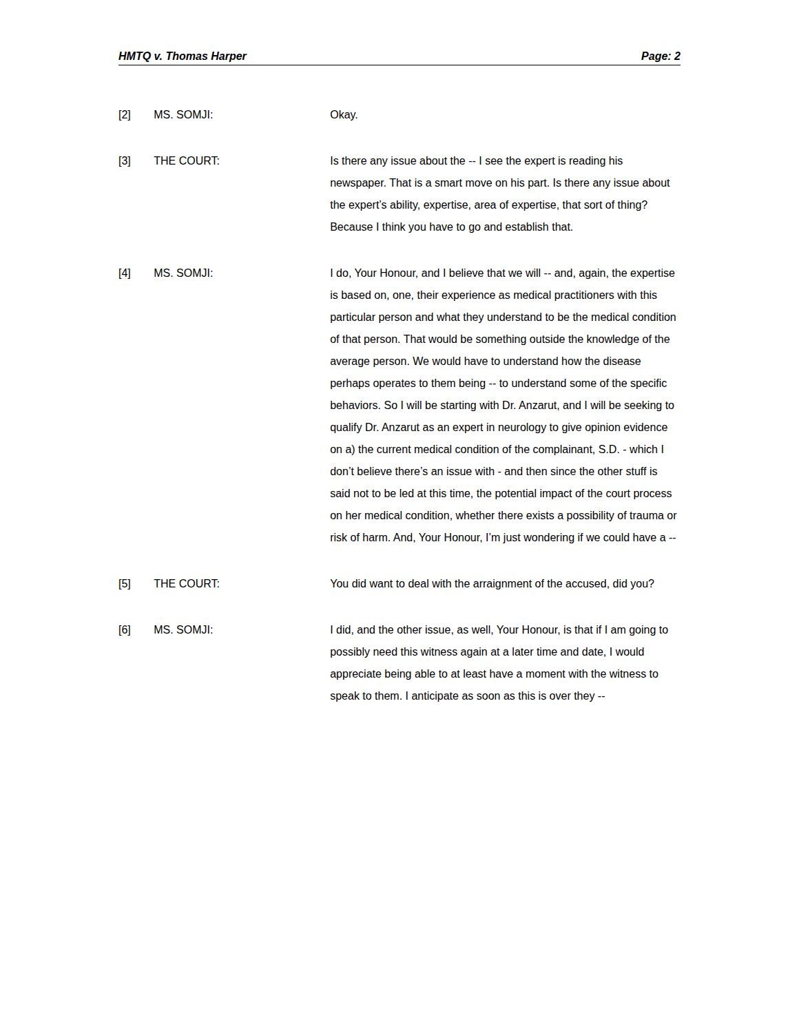HMTQ v. Thomas Harper
Page: 2
[2]
Ms. Somji:
Okay.
[3]
The Court:
Is there any issue about the -- I see the expert is reading his newspaper. That is a smart move on his part. Is there any issue about the expert’s ability, expertise, area of expertise, that sort of thing? Because I think you have to go and establish that.
[4]
Ms. Somji:
I do, Your Honour, and I believe that we will -- and, again, the expertise is based on, one, their experience as medical practitioners with this particular person and what they understand to be the medical condition of that person. That would be something outside the knowledge of the average person. We would have to understand how the disease perhaps operates to them being -- to understand some of the specific behaviors. So I will be starting with Dr. Anzarut, and I will be seeking to qualify Dr. Anzarut as an expert in neurology to give opinion evidence on a) the current medical condition of the complainant, S.D. - which I don’t believe there’s an issue with - and then since the other stuff is said not to be led at this time, the potential impact of the court process on her medical condition, whether there exists a possibility of trauma or risk of harm. And, Your Honour, I’m just wondering if we could have a --
[5]
The Court:
You did want to deal with the arraignment of the accused, did you?
[6]
Ms. Somji:
I did, and the other issue, as well, Your Honour, is that if I am going to possibly need this witness again at a later time and date, I would appreciate being able to at least have a moment with the witness to speak to them. I anticipate as soon as this is over they --